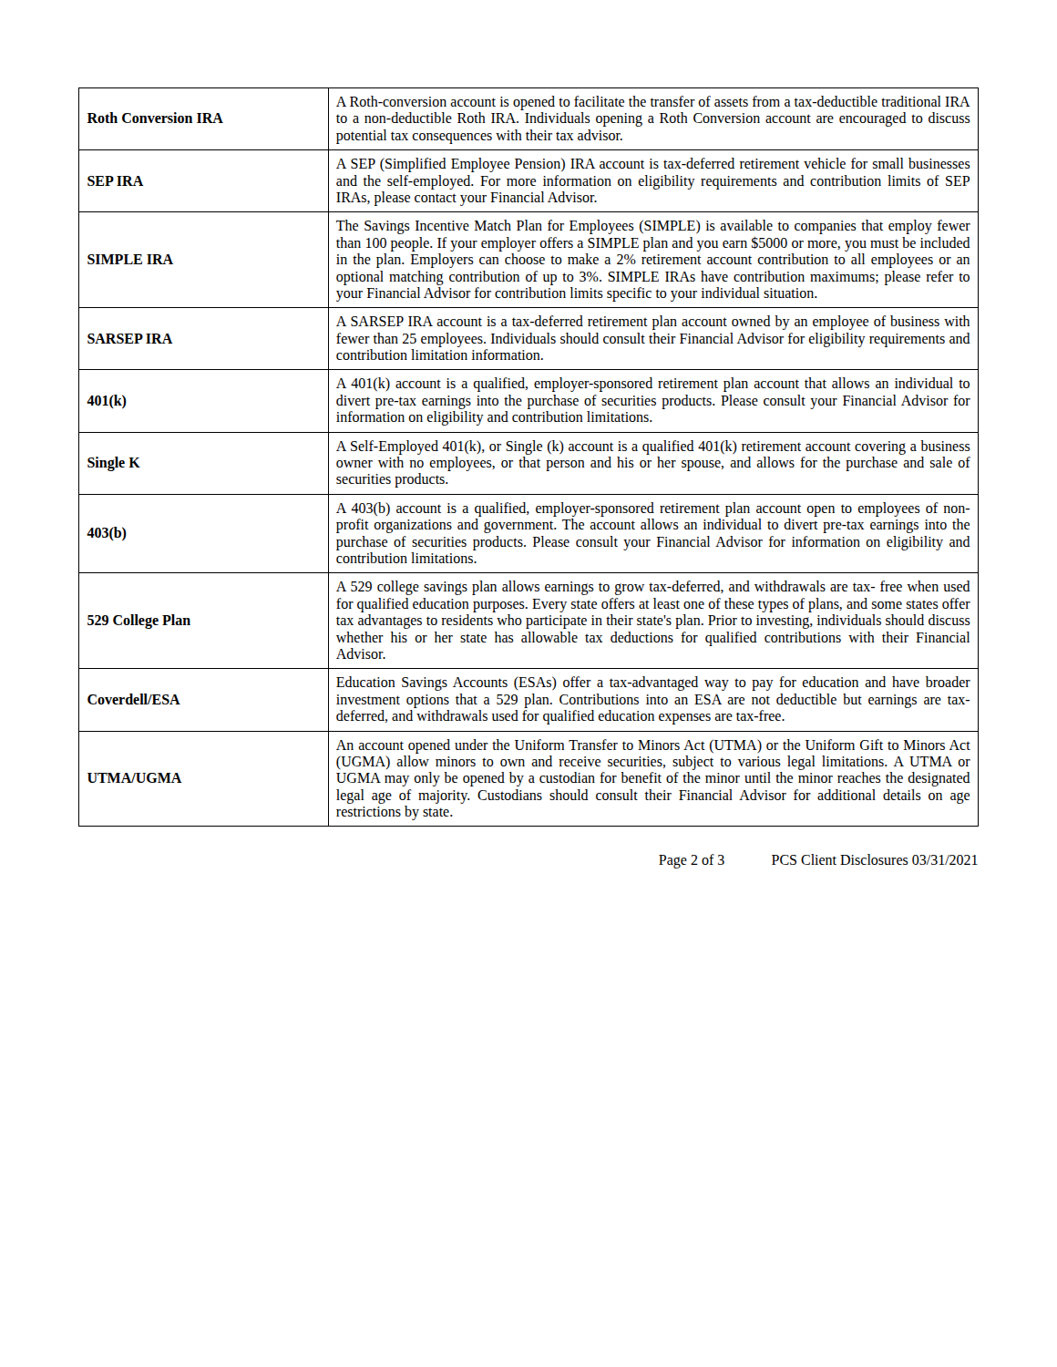| Roth Conversion IRA | A Roth-conversion account is opened to facilitate the transfer of assets from a tax-deductible traditional IRA to a non-deductible Roth IRA. Individuals opening a Roth Conversion account are encouraged to discuss potential tax consequences with their tax advisor. |
| SEP IRA | A SEP (Simplified Employee Pension) IRA account is tax-deferred retirement vehicle for small businesses and the self-employed. For more information on eligibility requirements and contribution limits of SEP IRAs, please contact your Financial Advisor. |
| SIMPLE IRA | The Savings Incentive Match Plan for Employees (SIMPLE) is available to companies that employ fewer than 100 people. If your employer offers a SIMPLE plan and you earn $5000 or more, you must be included in the plan. Employers can choose to make a 2% retirement account contribution to all employees or an optional matching contribution of up to 3%. SIMPLE IRAs have contribution maximums; please refer to your Financial Advisor for contribution limits specific to your individual situation. |
| SARSEP IRA | A SARSEP IRA account is a tax-deferred retirement plan account owned by an employee of business with fewer than 25 employees. Individuals should consult their Financial Advisor for eligibility requirements and contribution limitation information. |
| 401(k) | A 401(k) account is a qualified, employer-sponsored retirement plan account that allows an individual to divert pre-tax earnings into the purchase of securities products. Please consult your Financial Advisor for information on eligibility and contribution limitations. |
| Single K | A Self-Employed 401(k), or Single (k) account is a qualified 401(k) retirement account covering a business owner with no employees, or that person and his or her spouse, and allows for the purchase and sale of securities products. |
| 403(b) | A 403(b) account is a qualified, employer-sponsored retirement plan account open to employees of non-profit organizations and government. The account allows an individual to divert pre-tax earnings into the purchase of securities products. Please consult your Financial Advisor for information on eligibility and contribution limitations. |
| 529 College Plan | A 529 college savings plan allows earnings to grow tax-deferred, and withdrawals are tax- free when used for qualified education purposes. Every state offers at least one of these types of plans, and some states offer tax advantages to residents who participate in their state's plan. Prior to investing, individuals should discuss whether his or her state has allowable tax deductions for qualified contributions with their Financial Advisor. |
| Coverdell/ESA | Education Savings Accounts (ESAs) offer a tax-advantaged way to pay for education and have broader investment options that a 529 plan. Contributions into an ESA are not deductible but earnings are tax-deferred, and withdrawals used for qualified education expenses are tax-free. |
| UTMA/UGMA | An account opened under the Uniform Transfer to Minors Act (UTMA) or the Uniform Gift to Minors Act (UGMA) allow minors to own and receive securities, subject to various legal limitations. A UTMA or UGMA may only be opened by a custodian for benefit of the minor until the minor reaches the designated legal age of majority. Custodians should consult their Financial Advisor for additional details on age restrictions by state. |
Page 2 of 3 PCS Client Disclosures 03/31/2021